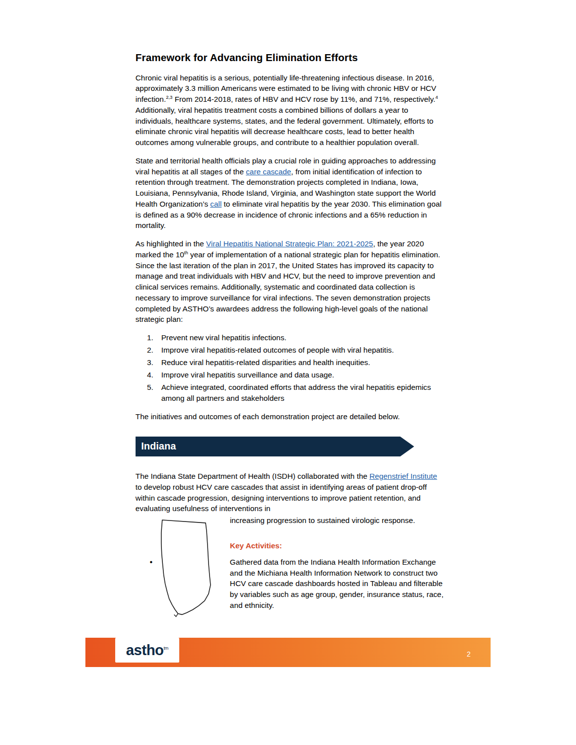Framework for Advancing Elimination Efforts
Chronic viral hepatitis is a serious, potentially life-threatening infectious disease. In 2016, approximately 3.3 million Americans were estimated to be living with chronic HBV or HCV infection.2,3 From 2014-2018, rates of HBV and HCV rose by 11%, and 71%, respectively.4 Additionally, viral hepatitis treatment costs a combined billions of dollars a year to individuals, healthcare systems, states, and the federal government. Ultimately, efforts to eliminate chronic viral hepatitis will decrease healthcare costs, lead to better health outcomes among vulnerable groups, and contribute to a healthier population overall.
State and territorial health officials play a crucial role in guiding approaches to addressing viral hepatitis at all stages of the care cascade, from initial identification of infection to retention through treatment. The demonstration projects completed in Indiana, Iowa, Louisiana, Pennsylvania, Rhode Island, Virginia, and Washington state support the World Health Organization’s call to eliminate viral hepatitis by the year 2030. This elimination goal is defined as a 90% decrease in incidence of chronic infections and a 65% reduction in mortality.
As highlighted in the Viral Hepatitis National Strategic Plan: 2021-2025, the year 2020 marked the 10th year of implementation of a national strategic plan for hepatitis elimination. Since the last iteration of the plan in 2017, the United States has improved its capacity to manage and treat individuals with HBV and HCV, but the need to improve prevention and clinical services remains. Additionally, systematic and coordinated data collection is necessary to improve surveillance for viral infections. The seven demonstration projects completed by ASTHO’s awardees address the following high-level goals of the national strategic plan:
Prevent new viral hepatitis infections.
Improve viral hepatitis-related outcomes of people with viral hepatitis.
Reduce viral hepatitis-related disparities and health inequities.
Improve viral hepatitis surveillance and data usage.
Achieve integrated, coordinated efforts that address the viral hepatitis epidemics among all partners and stakeholders
The initiatives and outcomes of each demonstration project are detailed below.
Indiana
The Indiana State Department of Health (ISDH) collaborated with the Regenstrief Institute to develop robust HCV care cascades that assist in identifying areas of patient drop-off within cascade progression, designing interventions to improve patient retention, and evaluating usefulness of interventions in
increasing progression to sustained virologic response.
Key Activities:
Gathered data from the Indiana Health Information Exchange and the Michiana Health Information Network to construct two HCV care cascade dashboards hosted in Tableau and filterable by variables such as age group, gender, insurance status, race, and ethnicity.
asthotm
2